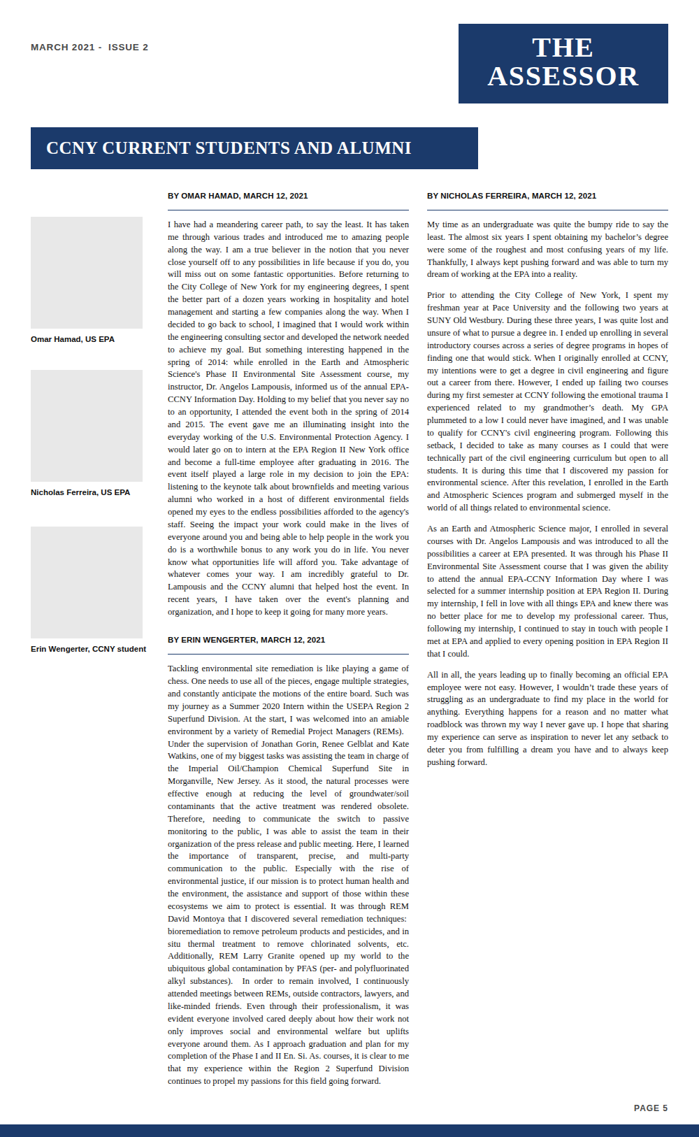MARCH 2021 - ISSUE 2
THE ASSESSOR
CCNY CURRENT STUDENTS AND ALUMNI
Omar Hamad, US EPA
Nicholas Ferreira, US EPA
Erin Wengerter, CCNY student
BY OMAR HAMAD, MARCH 12, 2021
I have had a meandering career path, to say the least. It has taken me through various trades and introduced me to amazing people along the way. I am a true believer in the notion that you never close yourself off to any possibilities in life because if you do, you will miss out on some fantastic opportunities. Before returning to the City College of New York for my engineering degrees, I spent the better part of a dozen years working in hospitality and hotel management and starting a few companies along the way. When I decided to go back to school, I imagined that I would work within the engineering consulting sector and developed the network needed to achieve my goal. But something interesting happened in the spring of 2014: while enrolled in the Earth and Atmospheric Science's Phase II Environmental Site Assessment course, my instructor, Dr. Angelos Lampousis, informed us of the annual EPA-CCNY Information Day. Holding to my belief that you never say no to an opportunity, I attended the event both in the spring of 2014 and 2015. The event gave me an illuminating insight into the everyday working of the U.S. Environmental Protection Agency. I would later go on to intern at the EPA Region II New York office and become a full-time employee after graduating in 2016. The event itself played a large role in my decision to join the EPA: listening to the keynote talk about brownfields and meeting various alumni who worked in a host of different environmental fields opened my eyes to the endless possibilities afforded to the agency's staff. Seeing the impact your work could make in the lives of everyone around you and being able to help people in the work you do is a worthwhile bonus to any work you do in life. You never know what opportunities life will afford you. Take advantage of whatever comes your way. I am incredibly grateful to Dr. Lampousis and the CCNY alumni that helped host the event. In recent years, I have taken over the event's planning and organization, and I hope to keep it going for many more years.
BY ERIN WENGERTER, MARCH 12, 2021
Tackling environmental site remediation is like playing a game of chess. One needs to use all of the pieces, engage multiple strategies, and constantly anticipate the motions of the entire board. Such was my journey as a Summer 2020 Intern within the USEPA Region 2 Superfund Division. At the start, I was welcomed into an amiable environment by a variety of Remedial Project Managers (REMs). Under the supervision of Jonathan Gorin, Renee Gelblat and Kate Watkins, one of my biggest tasks was assisting the team in charge of the Imperial Oil/Champion Chemical Superfund Site in Morganville, New Jersey. As it stood, the natural processes were effective enough at reducing the level of groundwater/soil contaminants that the active treatment was rendered obsolete. Therefore, needing to communicate the switch to passive monitoring to the public, I was able to assist the team in their organization of the press release and public meeting. Here, I learned the importance of transparent, precise, and multi-party communication to the public. Especially with the rise of environmental justice, if our mission is to protect human health and the environment, the assistance and support of those within these ecosystems we aim to protect is essential. It was through REM David Montoya that I discovered several remediation techniques: bioremediation to remove petroleum products and pesticides, and in situ thermal treatment to remove chlorinated solvents, etc. Additionally, REM Larry Granite opened up my world to the ubiquitous global contamination by PFAS (per- and polyfluorinated alkyl substances). In order to remain involved, I continuously attended meetings between REMs, outside contractors, lawyers, and like-minded friends. Even through their professionalism, it was evident everyone involved cared deeply about how their work not only improves social and environmental welfare but uplifts everyone around them. As I approach graduation and plan for my completion of the Phase I and II En. Si. As. courses, it is clear to me that my experience within the Region 2 Superfund Division continues to propel my passions for this field going forward.
BY NICHOLAS FERREIRA, MARCH 12, 2021
My time as an undergraduate was quite the bumpy ride to say the least. The almost six years I spent obtaining my bachelor’s degree were some of the roughest and most confusing years of my life. Thankfully, I always kept pushing forward and was able to turn my dream of working at the EPA into a reality.
Prior to attending the City College of New York, I spent my freshman year at Pace University and the following two years at SUNY Old Westbury. During these three years, I was quite lost and unsure of what to pursue a degree in. I ended up enrolling in several introductory courses across a series of degree programs in hopes of finding one that would stick. When I originally enrolled at CCNY, my intentions were to get a degree in civil engineering and figure out a career from there. However, I ended up failing two courses during my first semester at CCNY following the emotional trauma I experienced related to my grandmother’s death. My GPA plummeted to a low I could never have imagined, and I was unable to qualify for CCNY's civil engineering program. Following this setback, I decided to take as many courses as I could that were technically part of the civil engineering curriculum but open to all students. It is during this time that I discovered my passion for environmental science. After this revelation, I enrolled in the Earth and Atmospheric Sciences program and submerged myself in the world of all things related to environmental science.
As an Earth and Atmospheric Science major, I enrolled in several courses with Dr. Angelos Lampousis and was introduced to all the possibilities a career at EPA presented. It was through his Phase II Environmental Site Assessment course that I was given the ability to attend the annual EPA-CCNY Information Day where I was selected for a summer internship position at EPA Region II. During my internship, I fell in love with all things EPA and knew there was no better place for me to develop my professional career. Thus, following my internship, I continued to stay in touch with people I met at EPA and applied to every opening position in EPA Region II that I could.
All in all, the years leading up to finally becoming an official EPA employee were not easy. However, I wouldn’t trade these years of struggling as an undergraduate to find my place in the world for anything. Everything happens for a reason and no matter what roadblock was thrown my way I never gave up. I hope that sharing my experience can serve as inspiration to never let any setback to deter you from fulfilling a dream you have and to always keep pushing forward.
PAGE 5